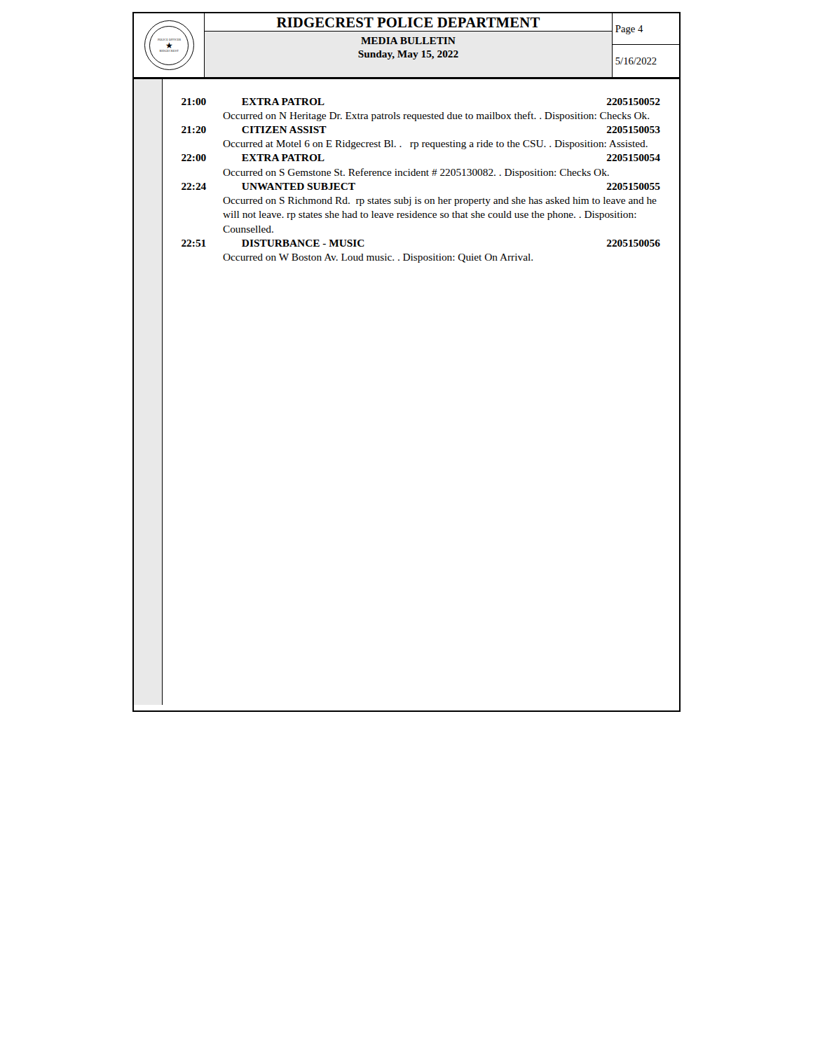POLICE OFFICER
★
RIDGECREST
RIDGECREST POLICE DEPARTMENT
MEDIA BULLETIN
Sunday, May 15, 2022
Page 4
5/16/2022
21:00 EXTRA PATROL 2205150052
Occurred on N Heritage Dr. Extra patrols requested due to mailbox theft. . Disposition: Checks Ok.
21:20 CITIZEN ASSIST 2205150053
Occurred at Motel 6 on E Ridgecrest Bl. . rp requesting a ride to the CSU. . Disposition: Assisted.
22:00 EXTRA PATROL 2205150054
Occurred on S Gemstone St. Reference incident # 2205130082. . Disposition: Checks Ok.
22:24 UNWANTED SUBJECT 2205150055
Occurred on S Richmond Rd. rp states subj is on her property and she has asked him to leave and he will not leave. rp states she had to leave residence so that she could use the phone. . Disposition: Counselled.
22:51 DISTURBANCE - MUSIC 2205150056
Occurred on W Boston Av. Loud music. . Disposition: Quiet On Arrival.